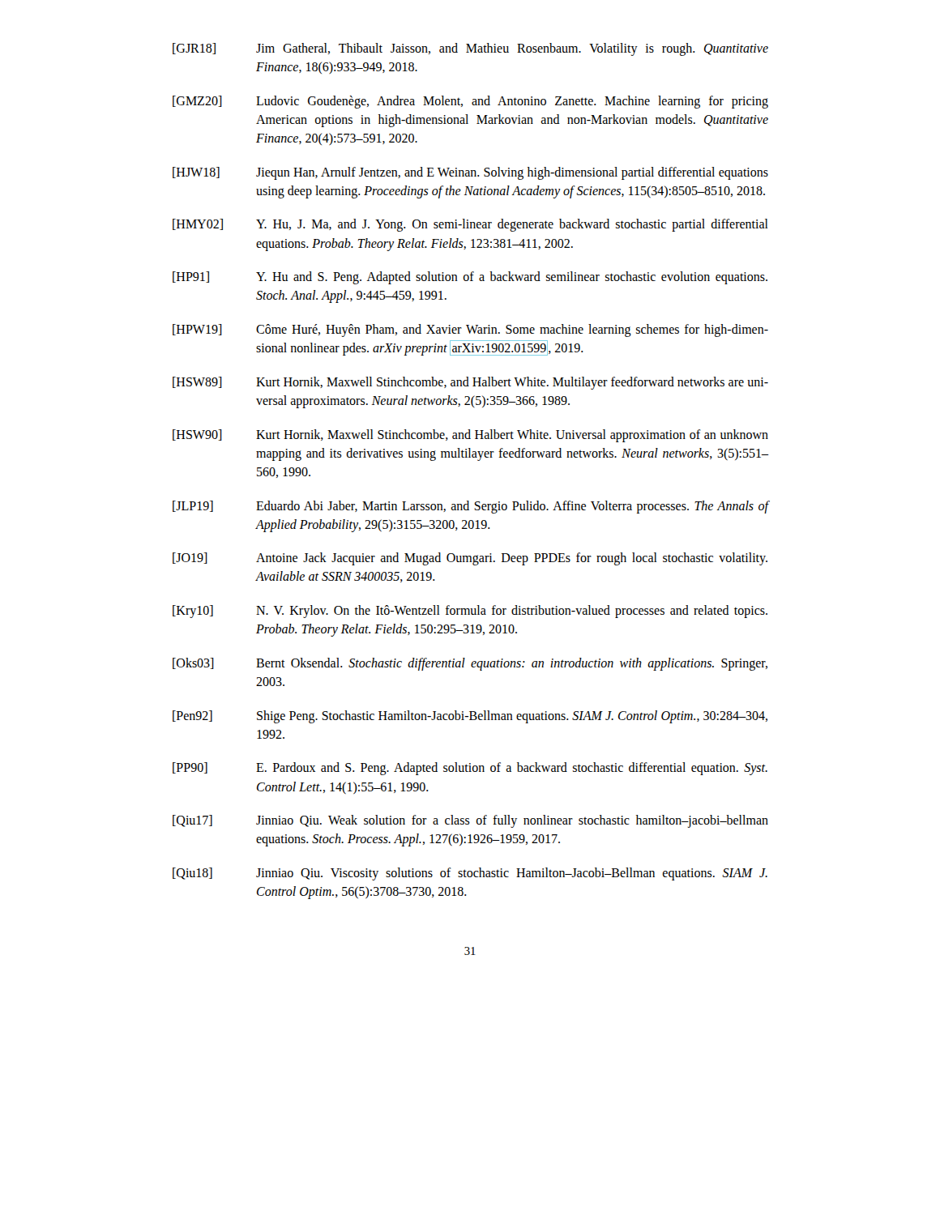[GJR18] Jim Gatheral, Thibault Jaisson, and Mathieu Rosenbaum. Volatility is rough. Quantitative Finance, 18(6):933–949, 2018.
[GMZ20] Ludovic Goudenège, Andrea Molent, and Antonino Zanette. Machine learning for pricing American options in high-dimensional Markovian and non-Markovian models. Quantitative Finance, 20(4):573–591, 2020.
[HJW18] Jiequn Han, Arnulf Jentzen, and E Weinan. Solving high-dimensional partial differential equations using deep learning. Proceedings of the National Academy of Sciences, 115(34):8505–8510, 2018.
[HMY02] Y. Hu, J. Ma, and J. Yong. On semi-linear degenerate backward stochastic partial differential equations. Probab. Theory Relat. Fields, 123:381–411, 2002.
[HP91] Y. Hu and S. Peng. Adapted solution of a backward semilinear stochastic evolution equations. Stoch. Anal. Appl., 9:445–459, 1991.
[HPW19] Côme Huré, Huyên Pham, and Xavier Warin. Some machine learning schemes for high-dimensional nonlinear pdes. arXiv preprint arXiv:1902.01599, 2019.
[HSW89] Kurt Hornik, Maxwell Stinchcombe, and Halbert White. Multilayer feedforward networks are universal approximators. Neural networks, 2(5):359–366, 1989.
[HSW90] Kurt Hornik, Maxwell Stinchcombe, and Halbert White. Universal approximation of an unknown mapping and its derivatives using multilayer feedforward networks. Neural networks, 3(5):551–560, 1990.
[JLP19] Eduardo Abi Jaber, Martin Larsson, and Sergio Pulido. Affine Volterra processes. The Annals of Applied Probability, 29(5):3155–3200, 2019.
[JO19] Antoine Jack Jacquier and Mugad Oumgari. Deep PPDEs for rough local stochastic volatility. Available at SSRN 3400035, 2019.
[Kry10] N. V. Krylov. On the Itô-Wentzell formula for distribution-valued processes and related topics. Probab. Theory Relat. Fields, 150:295–319, 2010.
[Oks03] Bernt Oksendal. Stochastic differential equations: an introduction with applications. Springer, 2003.
[Pen92] Shige Peng. Stochastic Hamilton-Jacobi-Bellman equations. SIAM J. Control Optim., 30:284–304, 1992.
[PP90] E. Pardoux and S. Peng. Adapted solution of a backward stochastic differential equation. Syst. Control Lett., 14(1):55–61, 1990.
[Qiu17] Jinniao Qiu. Weak solution for a class of fully nonlinear stochastic hamilton–jacobi–bellman equations. Stoch. Process. Appl., 127(6):1926–1959, 2017.
[Qiu18] Jinniao Qiu. Viscosity solutions of stochastic Hamilton–Jacobi–Bellman equations. SIAM J. Control Optim., 56(5):3708–3730, 2018.
31